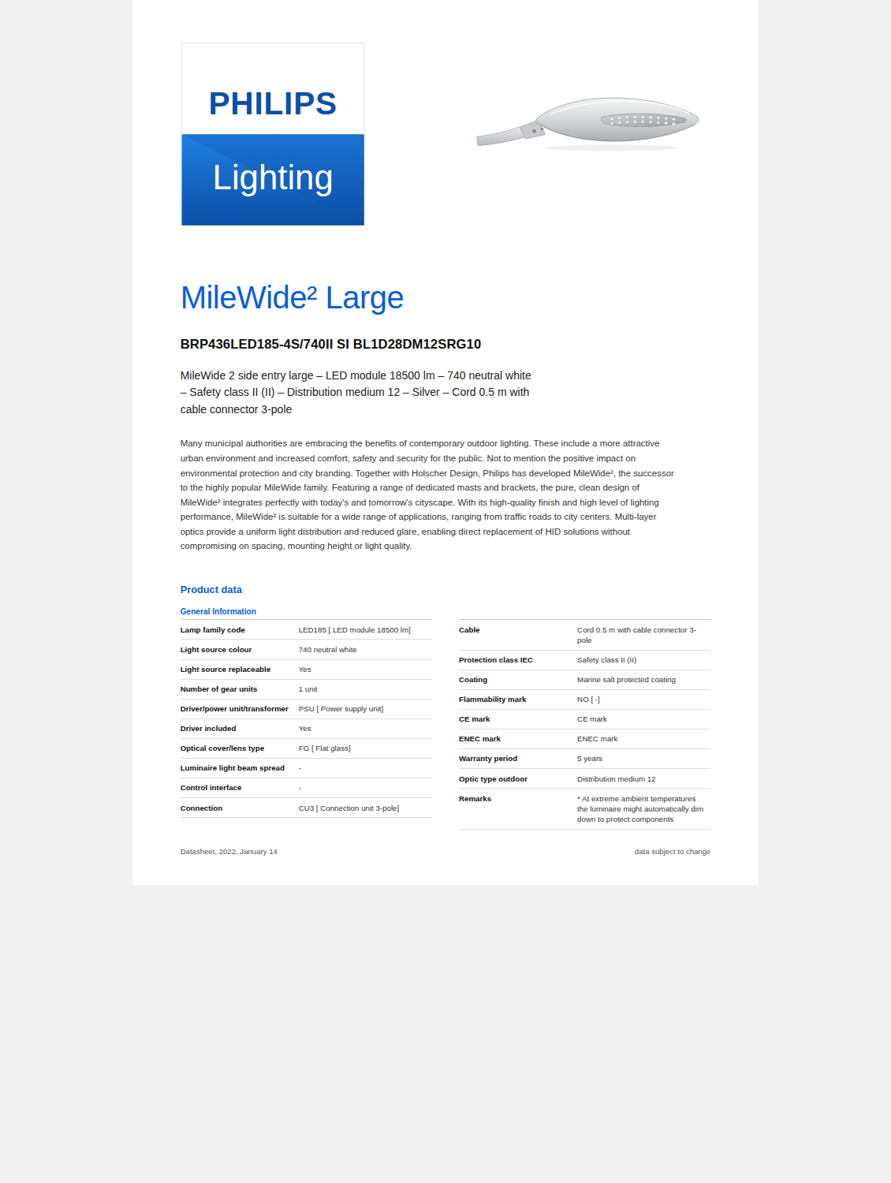PHILIPS Lighting
MileWide² Large
BRP436LED185-4S/740II SI BL1D28DM12SRG10
MileWide 2 side entry large – LED module 18500 lm – 740 neutral white – Safety class II (II) – Distribution medium 12 – Silver – Cord 0.5 m with cable connector 3-pole
Many municipal authorities are embracing the benefits of contemporary outdoor lighting. These include a more attractive urban environment and increased comfort, safety and security for the public. Not to mention the positive impact on environmental protection and city branding. Together with Holscher Design, Philips has developed MileWide², the successor to the highly popular MileWide family. Featuring a range of dedicated masts and brackets, the pure, clean design of MileWide² integrates perfectly with today's and tomorrow's cityscape. With its high-quality finish and high level of lighting performance, MileWide² is suitable for a wide range of applications, ranging from traffic roads to city centers. Multi-layer optics provide a uniform light distribution and reduced glare, enabling direct replacement of HID solutions without compromising on spacing, mounting height or light quality.
Product data
General Information
| Lamp family code | LED185 [ LED module 18500 lm] |
| Light source colour | 740 neutral white |
| Light source replaceable | Yes |
| Number of gear units | 1 unit |
| Driver/power unit/transformer | PSU [ Power supply unit] |
| Driver included | Yes |
| Optical cover/lens type | FG [ Flat glass] |
| Luminaire light beam spread | - |
| Control interface | - |
| Connection | CU3 [ Connection unit 3-pole] |
| Cable | Cord 0.5 m with cable connector 3-pole |
| Protection class IEC | Safety class II (II) |
| Coating | Marine salt protected coating |
| Flammability mark | NO [ -] |
| CE mark | CE mark |
| ENEC mark | ENEC mark |
| Warranty period | 5 years |
| Optic type outdoor | Distribution medium 12 |
| Remarks | * At extreme ambient temperatures the luminaire might automatically dim down to protect components |
Datasheet, 2022, January 14 data subject to change